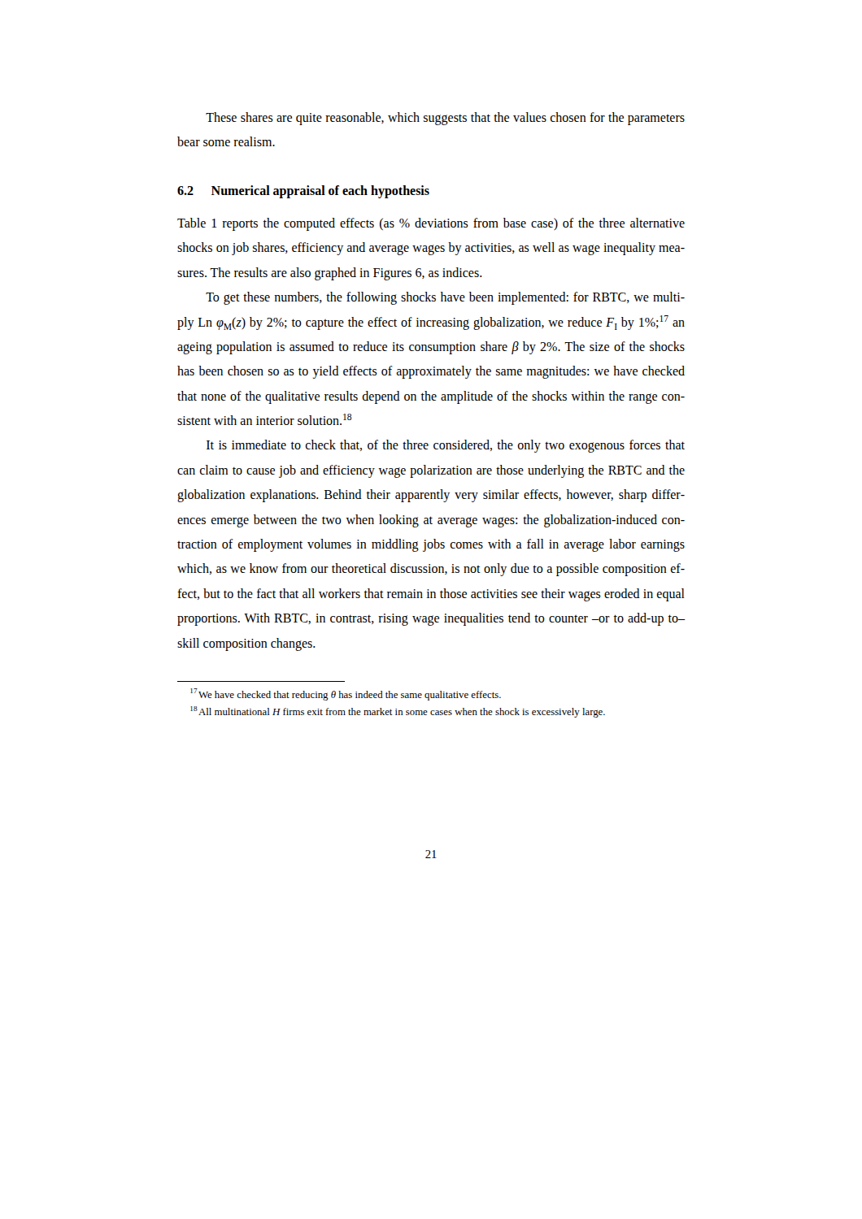These shares are quite reasonable, which suggests that the values chosen for the parameters bear some realism.
6.2 Numerical appraisal of each hypothesis
Table 1 reports the computed effects (as % deviations from base case) of the three alternative shocks on job shares, efficiency and average wages by activities, as well as wage inequality measures. The results are also graphed in Figures 6, as indices.
To get these numbers, the following shocks have been implemented: for RBTC, we multiply Ln φM(z) by 2%; to capture the effect of increasing globalization, we reduce FI by 1%;17 an ageing population is assumed to reduce its consumption share β by 2%. The size of the shocks has been chosen so as to yield effects of approximately the same magnitudes: we have checked that none of the qualitative results depend on the amplitude of the shocks within the range consistent with an interior solution.18
It is immediate to check that, of the three considered, the only two exogenous forces that can claim to cause job and efficiency wage polarization are those underlying the RBTC and the globalization explanations. Behind their apparently very similar effects, however, sharp differences emerge between the two when looking at average wages: the globalization-induced contraction of employment volumes in middling jobs comes with a fall in average labor earnings which, as we know from our theoretical discussion, is not only due to a possible composition effect, but to the fact that all workers that remain in those activities see their wages eroded in equal proportions. With RBTC, in contrast, rising wage inequalities tend to counter –or to add-up to– skill composition changes.
17We have checked that reducing θ has indeed the same qualitative effects.
18All multinational H firms exit from the market in some cases when the shock is excessively large.
21